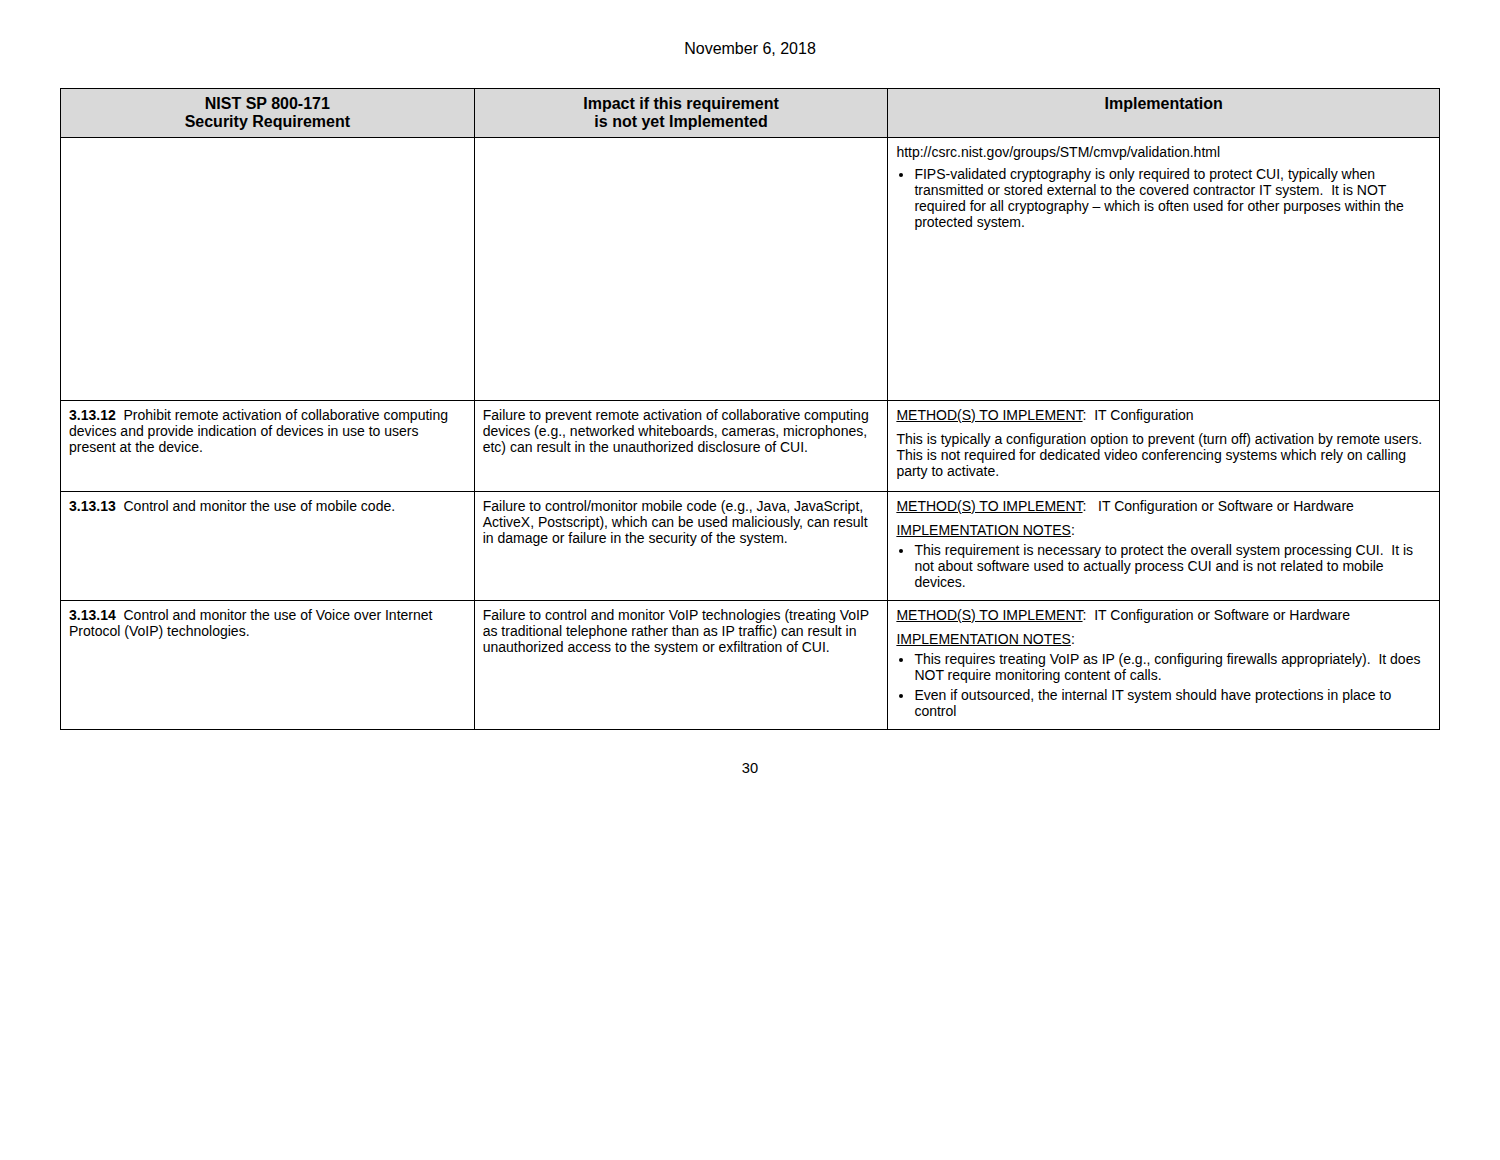November 6, 2018
| NIST SP 800-171 Security Requirement | Impact if this requirement is not yet Implemented | Implementation |
| --- | --- | --- |
| | | http://csrc.nist.gov/groups/STM/cmvp/validation.html FIPS-validated cryptography is only required to protect CUI, typically when transmitted or stored external to the covered contractor IT system. It is NOT required for all cryptography – which is often used for other purposes within the protected system. |
| 3.13.12 Prohibit remote activation of collaborative computing devices and provide indication of devices in use to users present at the device. | Failure to prevent remote activation of collaborative computing devices (e.g., networked whiteboards, cameras, microphones, etc) can result in the unauthorized disclosure of CUI. | METHOD(S) TO IMPLEMENT : IT Configuration This is typically a configuration option to prevent (turn off) activation by remote users. This is not required for dedicated video conferencing systems which rely on calling party to activate. |
| 3.13.13 Control and monitor the use of mobile code. | Failure to control/monitor mobile code (e.g., Java, JavaScript, ActiveX, Postscript), which can be used maliciously, can result in damage or failure in the security of the system. | METHOD(S) TO IMPLEMENT : IT Configuration or Software or Hardware IMPLEMENTATION NOTES : This requirement is necessary to protect the overall system processing CUI. It is not about software used to actually process CUI and is not related to mobile devices. |
| 3.13.14 Control and monitor the use of Voice over Internet Protocol (VoIP) technologies. | Failure to control and monitor VoIP technologies (treating VoIP as traditional telephone rather than as IP traffic) can result in unauthorized access to the system or exfiltration of CUI. | METHOD(S) TO IMPLEMENT : IT Configuration or Software or Hardware IMPLEMENTATION NOTES : This requires treating VoIP as IP (e.g., configuring firewalls appropriately). It does NOT require monitoring content of calls. Even if outsourced, the internal IT system should have protections in place to control |
30